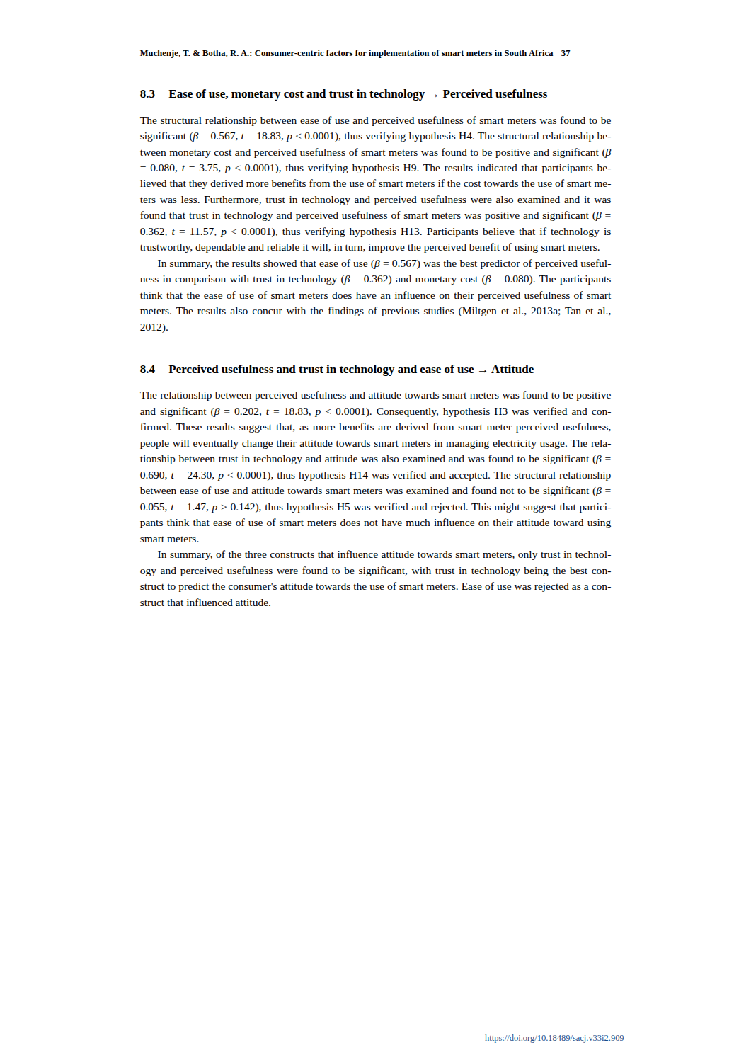Muchenje, T. & Botha, R. A.: Consumer-centric factors for implementation of smart meters in South Africa 37
8.3 Ease of use, monetary cost and trust in technology → Perceived usefulness
The structural relationship between ease of use and perceived usefulness of smart meters was found to be significant (β = 0.567, t = 18.83, p < 0.0001), thus verifying hypothesis H4. The structural relationship between monetary cost and perceived usefulness of smart meters was found to be positive and significant (β = 0.080, t = 3.75, p < 0.0001), thus verifying hypothesis H9. The results indicated that participants believed that they derived more benefits from the use of smart meters if the cost towards the use of smart meters was less. Furthermore, trust in technology and perceived usefulness were also examined and it was found that trust in technology and perceived usefulness of smart meters was positive and significant (β = 0.362, t = 11.57, p < 0.0001), thus verifying hypothesis H13. Participants believe that if technology is trustworthy, dependable and reliable it will, in turn, improve the perceived benefit of using smart meters.
In summary, the results showed that ease of use (β = 0.567) was the best predictor of perceived usefulness in comparison with trust in technology (β = 0.362) and monetary cost (β = 0.080). The participants think that the ease of use of smart meters does have an influence on their perceived usefulness of smart meters. The results also concur with the findings of previous studies (Miltgen et al., 2013a; Tan et al., 2012).
8.4 Perceived usefulness and trust in technology and ease of use → Attitude
The relationship between perceived usefulness and attitude towards smart meters was found to be positive and significant (β = 0.202, t = 18.83, p < 0.0001). Consequently, hypothesis H3 was verified and confirmed. These results suggest that, as more benefits are derived from smart meter perceived usefulness, people will eventually change their attitude towards smart meters in managing electricity usage. The relationship between trust in technology and attitude was also examined and was found to be significant (β = 0.690, t = 24.30, p < 0.0001), thus hypothesis H14 was verified and accepted. The structural relationship between ease of use and attitude towards smart meters was examined and found not to be significant (β = 0.055, t = 1.47, p > 0.142), thus hypothesis H5 was verified and rejected. This might suggest that participants think that ease of use of smart meters does not have much influence on their attitude toward using smart meters.
In summary, of the three constructs that influence attitude towards smart meters, only trust in technology and perceived usefulness were found to be significant, with trust in technology being the best construct to predict the consumer's attitude towards the use of smart meters. Ease of use was rejected as a construct that influenced attitude.
https://doi.org/10.18489/sacj.v33i2.909